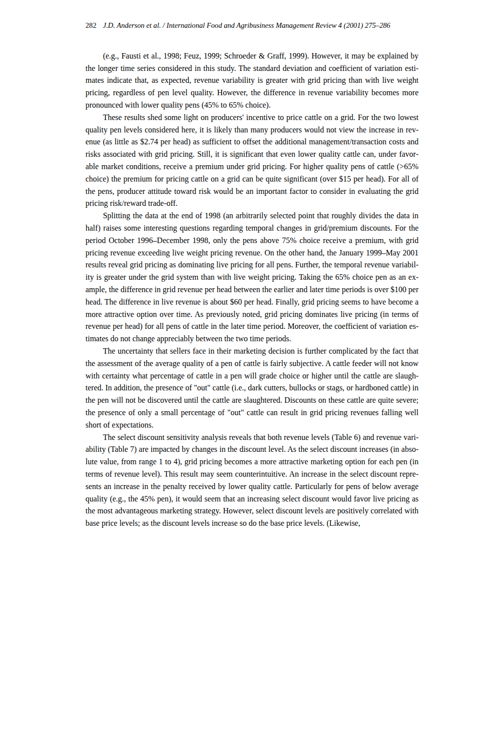282 J.D. Anderson et al. / International Food and Agribusiness Management Review 4 (2001) 275–286
(e.g., Fausti et al., 1998; Feuz, 1999; Schroeder & Graff, 1999). However, it may be explained by the longer time series considered in this study. The standard deviation and coefficient of variation estimates indicate that, as expected, revenue variability is greater with grid pricing than with live weight pricing, regardless of pen level quality. However, the difference in revenue variability becomes more pronounced with lower quality pens (45% to 65% choice).
These results shed some light on producers' incentive to price cattle on a grid. For the two lowest quality pen levels considered here, it is likely than many producers would not view the increase in revenue (as little as $2.74 per head) as sufficient to offset the additional management/transaction costs and risks associated with grid pricing. Still, it is significant that even lower quality cattle can, under favorable market conditions, receive a premium under grid pricing. For higher quality pens of cattle (>65% choice) the premium for pricing cattle on a grid can be quite significant (over $15 per head). For all of the pens, producer attitude toward risk would be an important factor to consider in evaluating the grid pricing risk/reward trade-off.
Splitting the data at the end of 1998 (an arbitrarily selected point that roughly divides the data in half) raises some interesting questions regarding temporal changes in grid/premium discounts. For the period October 1996–December 1998, only the pens above 75% choice receive a premium, with grid pricing revenue exceeding live weight pricing revenue. On the other hand, the January 1999–May 2001 results reveal grid pricing as dominating live pricing for all pens. Further, the temporal revenue variability is greater under the grid system than with live weight pricing. Taking the 65% choice pen as an example, the difference in grid revenue per head between the earlier and later time periods is over $100 per head. The difference in live revenue is about $60 per head. Finally, grid pricing seems to have become a more attractive option over time. As previously noted, grid pricing dominates live pricing (in terms of revenue per head) for all pens of cattle in the later time period. Moreover, the coefficient of variation estimates do not change appreciably between the two time periods.
The uncertainty that sellers face in their marketing decision is further complicated by the fact that the assessment of the average quality of a pen of cattle is fairly subjective. A cattle feeder will not know with certainty what percentage of cattle in a pen will grade choice or higher until the cattle are slaughtered. In addition, the presence of "out" cattle (i.e., dark cutters, bullocks or stags, or hardboned cattle) in the pen will not be discovered until the cattle are slaughtered. Discounts on these cattle are quite severe; the presence of only a small percentage of "out" cattle can result in grid pricing revenues falling well short of expectations.
The select discount sensitivity analysis reveals that both revenue levels (Table 6) and revenue variability (Table 7) are impacted by changes in the discount level. As the select discount increases (in absolute value, from range 1 to 4), grid pricing becomes a more attractive marketing option for each pen (in terms of revenue level). This result may seem counterintuitive. An increase in the select discount represents an increase in the penalty received by lower quality cattle. Particularly for pens of below average quality (e.g., the 45% pen), it would seem that an increasing select discount would favor live pricing as the most advantageous marketing strategy. However, select discount levels are positively correlated with base price levels; as the discount levels increase so do the base price levels. (Likewise,